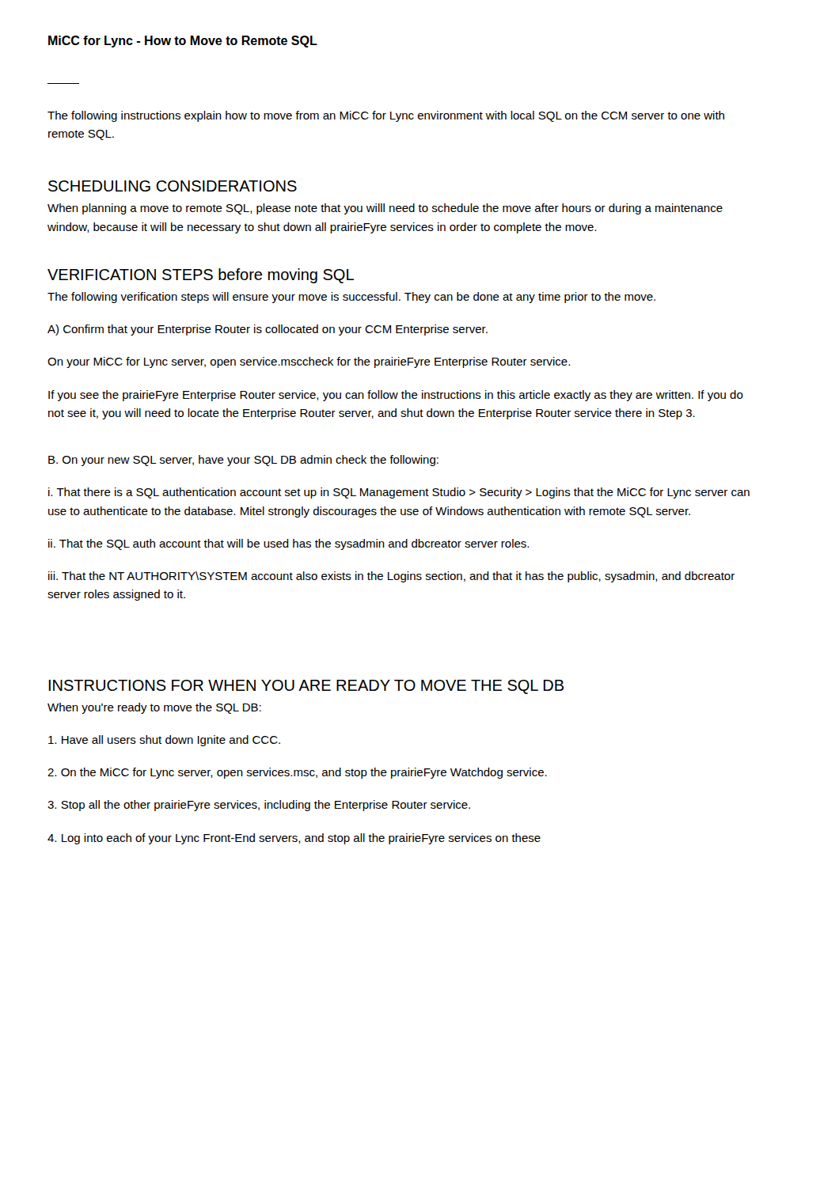MiCC for Lync - How to Move to Remote SQL
The following instructions explain how to move from an MiCC for Lync environment with local SQL on the CCM server to one with remote SQL.
SCHEDULING CONSIDERATIONS
When planning a move to remote SQL, please note that you willl need to schedule the move after hours or during a maintenance window, because it will be necessary to shut down all prairieFyre services in order to complete the move.
VERIFICATION STEPS before moving SQL
The following verification steps will ensure your move is successful. They can be done at any time prior to the move.
A) Confirm that your Enterprise Router is collocated on your CCM Enterprise server.
On your MiCC for Lync server, open service.msccheck for the prairieFyre Enterprise Router service.
If you see the prairieFyre Enterprise Router service, you can follow the instructions in this article exactly as they are written. If you do not see it, you will need to locate the Enterprise Router server, and shut down the Enterprise Router service there in Step 3.
B. On your new SQL server, have your SQL DB admin check the following:
i. That there is a SQL authentication account set up in SQL Management Studio > Security > Logins that the MiCC for Lync server can use to authenticate to the database. Mitel strongly discourages the use of Windows authentication with remote SQL server.
ii. That the SQL auth account that will be used has the sysadmin and dbcreator server roles.
iii. That the NT AUTHORITY\SYSTEM account also exists in the Logins section, and that it has the public, sysadmin, and dbcreator server roles assigned to it.
INSTRUCTIONS FOR WHEN YOU ARE READY TO MOVE THE SQL DB
When you're ready to move the SQL DB:
1. Have all users shut down Ignite and CCC.
2. On the MiCC for Lync server, open services.msc, and stop the prairieFyre Watchdog service.
3. Stop all the other prairieFyre services, including the Enterprise Router service.
4. Log into each of your Lync Front-End servers, and stop all the prairieFyre services on these